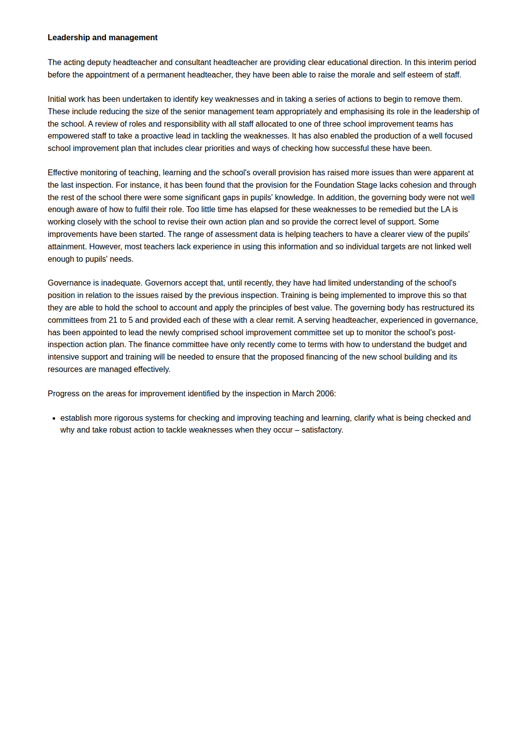Leadership and management
The acting deputy headteacher and consultant headteacher are providing clear educational direction. In this interim period before the appointment of a permanent headteacher, they have been able to raise the morale and self esteem of staff.
Initial work has been undertaken to identify key weaknesses and in taking a series of actions to begin to remove them. These include reducing the size of the senior management team appropriately and emphasising its role in the leadership of the school. A review of roles and responsibility with all staff allocated to one of three school improvement teams has empowered staff to take a proactive lead in tackling the weaknesses. It has also enabled the production of a well focused school improvement plan that includes clear priorities and ways of checking how successful these have been.
Effective monitoring of teaching, learning and the school's overall provision has raised more issues than were apparent at the last inspection. For instance, it has been found that the provision for the Foundation Stage lacks cohesion and through the rest of the school there were some significant gaps in pupils' knowledge. In addition, the governing body were not well enough aware of how to fulfil their role. Too little time has elapsed for these weaknesses to be remedied but the LA is working closely with the school to revise their own action plan and so provide the correct level of support. Some improvements have been started. The range of assessment data is helping teachers to have a clearer view of the pupils' attainment. However, most teachers lack experience in using this information and so individual targets are not linked well enough to pupils' needs.
Governance is inadequate. Governors accept that, until recently, they have had limited understanding of the school's position in relation to the issues raised by the previous inspection. Training is being implemented to improve this so that they are able to hold the school to account and apply the principles of best value. The governing body has restructured its committees from 21 to 5 and provided each of these with a clear remit. A serving headteacher, experienced in governance, has been appointed to lead the newly comprised school improvement committee set up to monitor the school's post-inspection action plan. The finance committee have only recently come to terms with how to understand the budget and intensive support and training will be needed to ensure that the proposed financing of the new school building and its resources are managed effectively.
Progress on the areas for improvement identified by the inspection in March 2006:
establish more rigorous systems for checking and improving teaching and learning, clarify what is being checked and why and take robust action to tackle weaknesses when they occur – satisfactory.